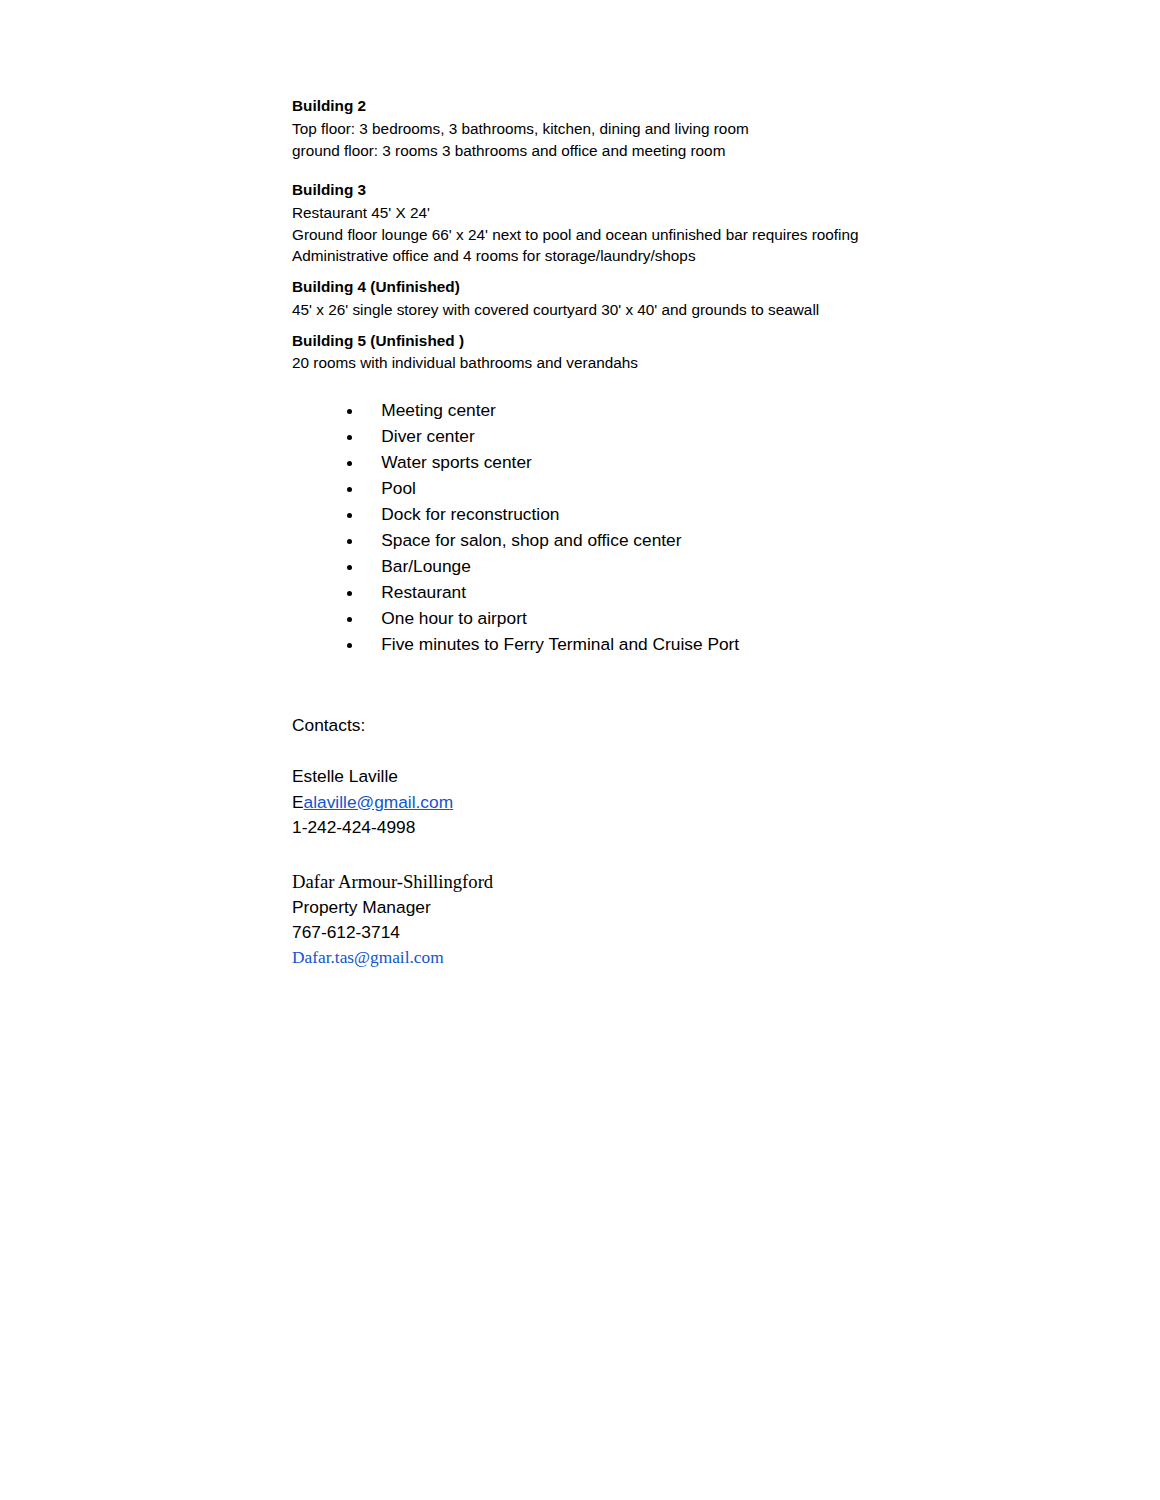Building 2
Top floor: 3 bedrooms, 3 bathrooms, kitchen, dining and living room
ground floor: 3 rooms 3 bathrooms and office and meeting room
Building 3
Restaurant 45' X 24'
Ground floor lounge 66' x 24' next to pool and ocean unfinished bar requires roofing Administrative office and 4 rooms for storage/laundry/shops
Building 4 (Unfinished)
45' x 26' single storey with covered courtyard 30' x 40' and grounds to seawall
Building 5 (Unfinished )
20 rooms with individual bathrooms and verandahs
Meeting center
Diver center
Water sports center
Pool
Dock for reconstruction
Space for salon, shop and office center
Bar/Lounge
Restaurant
One hour to airport
Five minutes to Ferry Terminal and Cruise Port
Contacts:
Estelle Laville
Ealaville@gmail.com
1-242-424-4998
Dafar Armour-Shillingford
Property Manager
767-612-3714
Dafar.tas@gmail.com